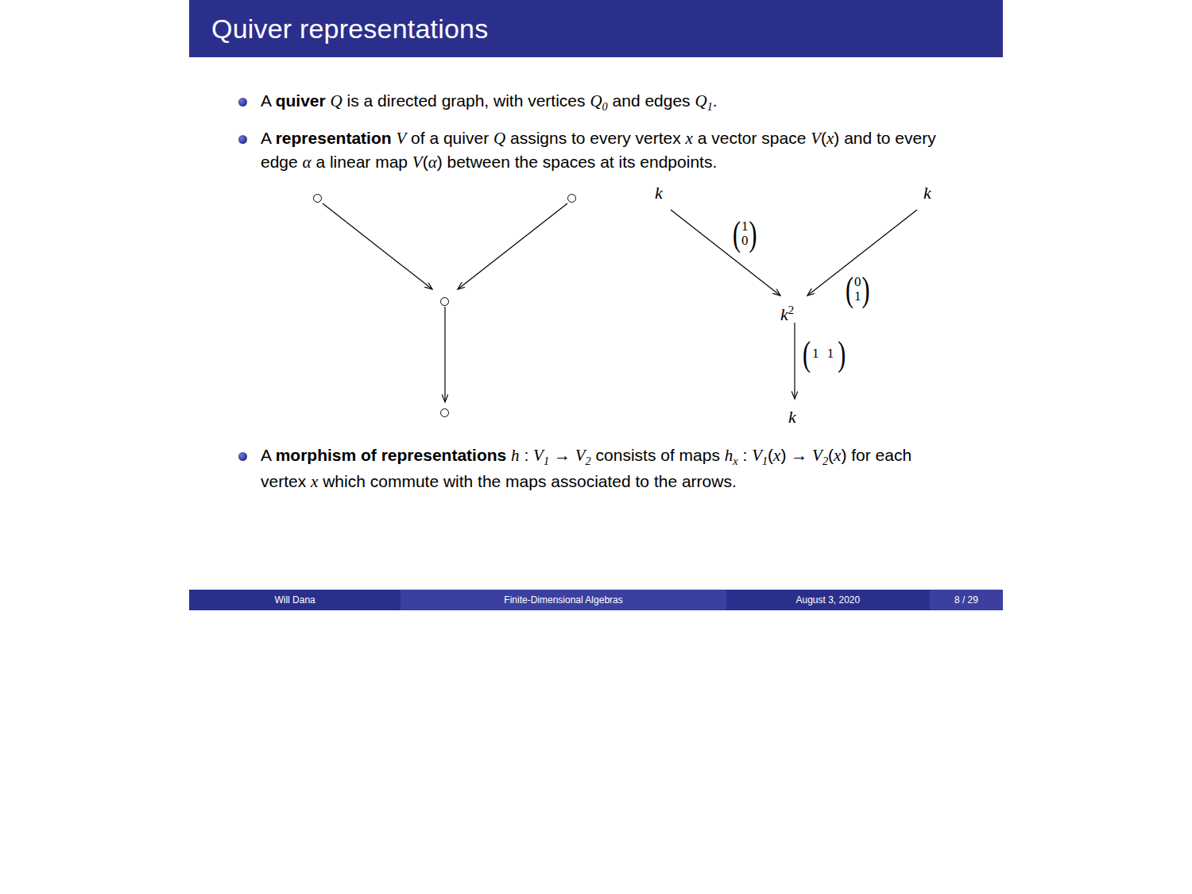Quiver representations
A quiver Q is a directed graph, with vertices Q0 and edges Q1.
A representation V of a quiver Q assigns to every vertex x a vector space V(x) and to every edge α a linear map V(α) between the spaces at its endpoints.
k
k
k2
k
(1
0)
(0
1)
(1 1)
A morphism of representations h : V1 → V2 consists of maps hx : V1(x) → V2(x) for each vertex x which commute with the maps associated to the arrows.
Will Dana
Finite-Dimensional Algebras
August 3, 2020
8 / 29